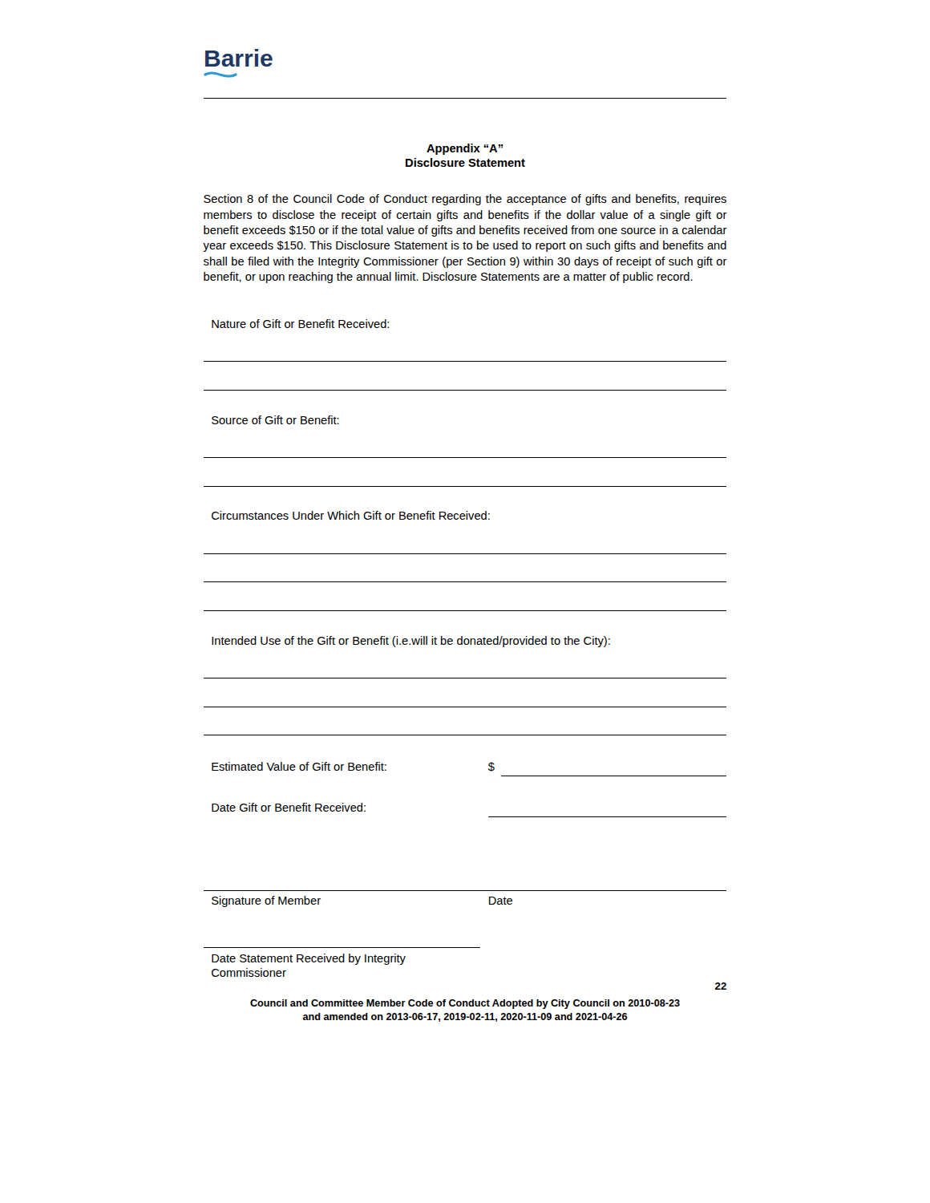Barrie
Appendix “A”
Disclosure Statement
Section 8 of the Council Code of Conduct regarding the acceptance of gifts and benefits, requires members to disclose the receipt of certain gifts and benefits if the dollar value of a single gift or benefit exceeds $150 or if the total value of gifts and benefits received from one source in a calendar year exceeds $150. This Disclosure Statement is to be used to report on such gifts and benefits and shall be filed with the Integrity Commissioner (per Section 9) within 30 days of receipt of such gift or benefit, or upon reaching the annual limit. Disclosure Statements are a matter of public record.
Nature of Gift or Benefit Received:
Source of Gift or Benefit:
Circumstances Under Which Gift or Benefit Received:
Intended Use of the Gift or Benefit (i.e.will it be donated/provided to the City):
Estimated Value of Gift or Benefit:
$
Date Gift or Benefit Received:
Signature of Member
Date
Date Statement Received by Integrity
Commissioner
22
Council and Committee Member Code of Conduct Adopted by City Council on 2010-08-23
and amended on 2013-06-17, 2019-02-11, 2020-11-09 and 2021-04-26